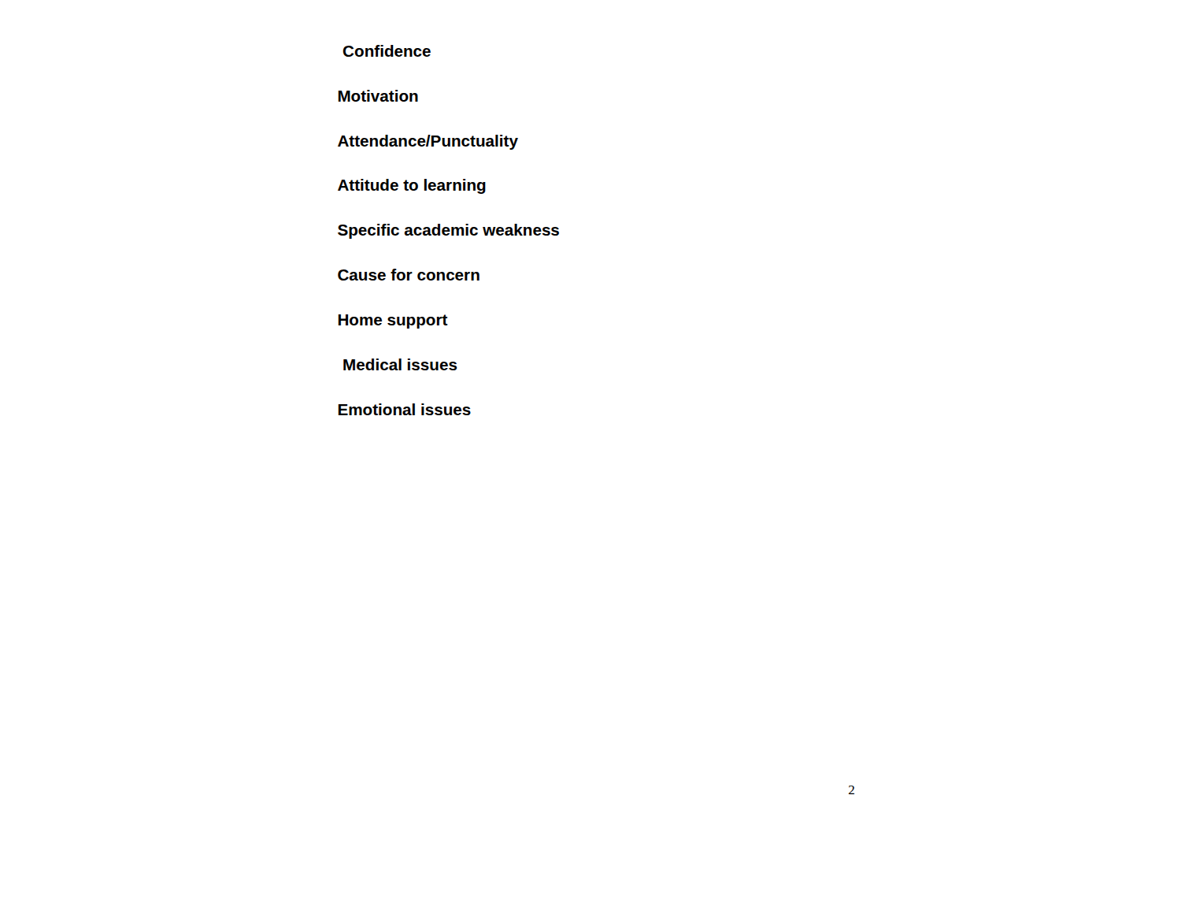Confidence
Motivation
Attendance/Punctuality
Attitude to learning
Specific academic weakness
Cause for concern
Home support
Medical issues
Emotional issues
2